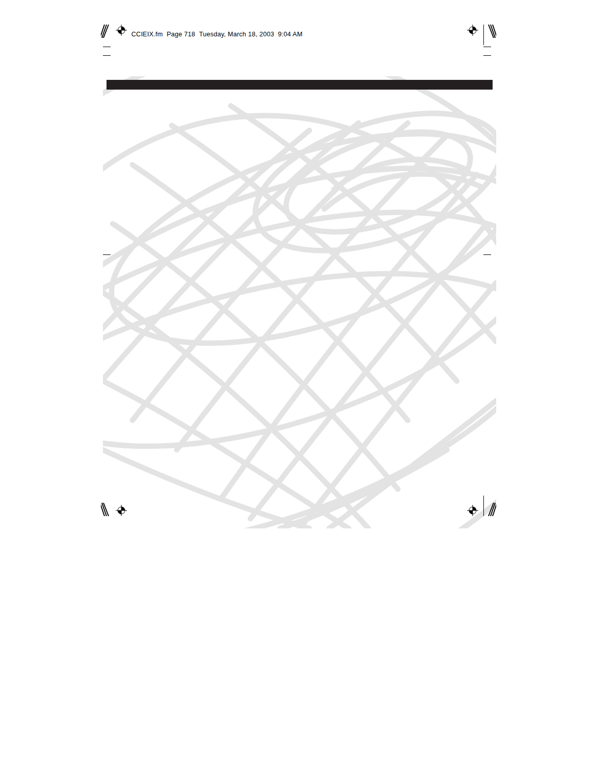CCIEIX.fm Page 718 Tuesday, March 18, 2003 9:04 AM